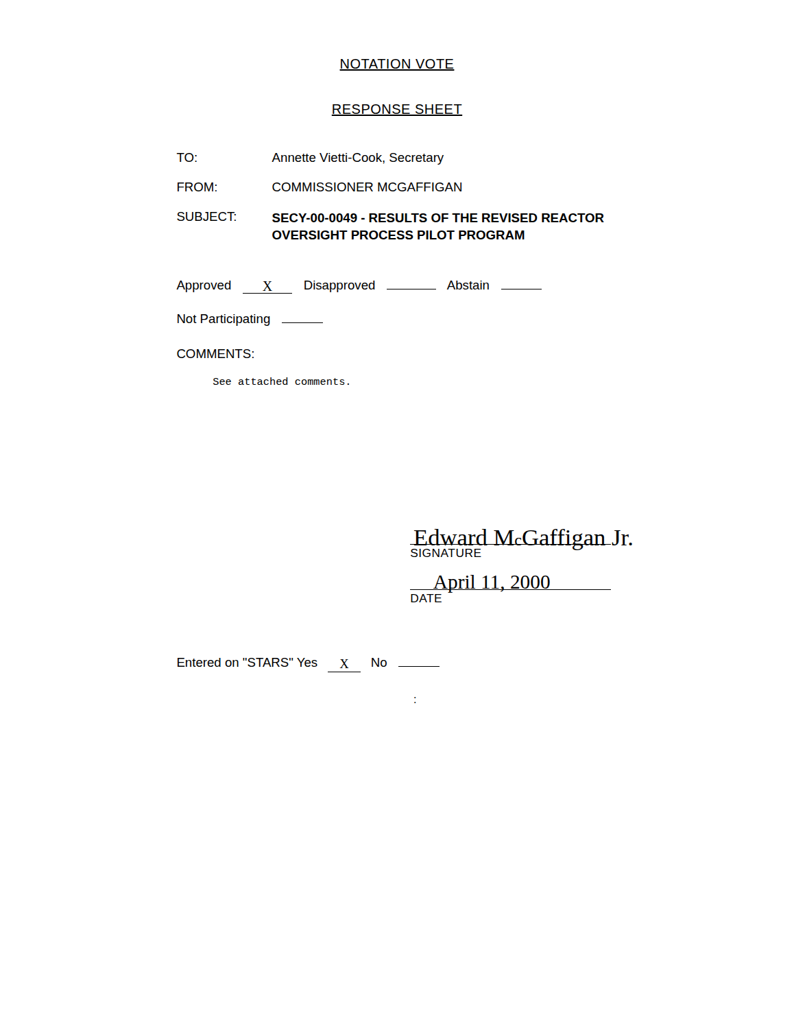NOTATION VOTE
RESPONSE SHEET
| TO: | Annette Vietti-Cook, Secretary |
| FROM: | COMMISSIONER MCGAFFIGAN |
| SUBJECT: | SECY-00-0049 - RESULTS OF THE REVISED REACTOR OVERSIGHT PROCESS PILOT PROGRAM |
Approved X Disapproved Abstain
Not Participating
COMMENTS:
See attached comments.
Edward Mc Gaffigan Jr.
SIGNATURE
April 11, 2000
DATE
Entered on "STARS" Yes X No
: